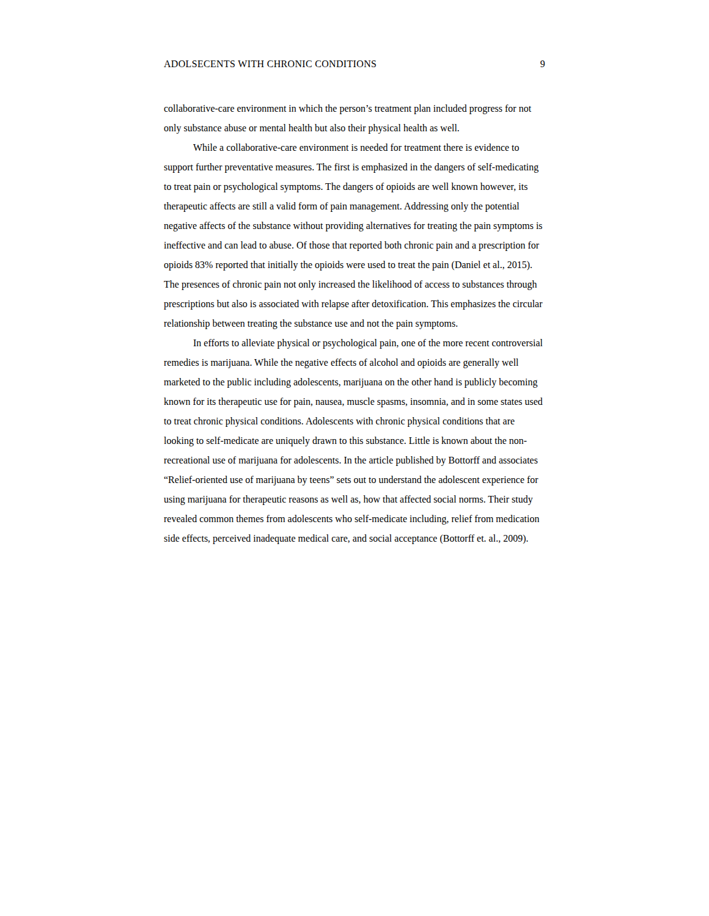Adolsecents with Chronic Conditions 9
collaborative-care environment in which the person’s treatment plan included progress for not only substance abuse or mental health but also their physical health as well.
While a collaborative-care environment is needed for treatment there is evidence to support further preventative measures. The first is emphasized in the dangers of self-medicating to treat pain or psychological symptoms. The dangers of opioids are well known however, its therapeutic affects are still a valid form of pain management. Addressing only the potential negative affects of the substance without providing alternatives for treating the pain symptoms is ineffective and can lead to abuse. Of those that reported both chronic pain and a prescription for opioids 83% reported that initially the opioids were used to treat the pain (Daniel et al., 2015). The presences of chronic pain not only increased the likelihood of access to substances through prescriptions but also is associated with relapse after detoxification. This emphasizes the circular relationship between treating the substance use and not the pain symptoms.
In efforts to alleviate physical or psychological pain, one of the more recent controversial remedies is marijuana. While the negative effects of alcohol and opioids are generally well marketed to the public including adolescents, marijuana on the other hand is publicly becoming known for its therapeutic use for pain, nausea, muscle spasms, insomnia, and in some states used to treat chronic physical conditions. Adolescents with chronic physical conditions that are looking to self-medicate are uniquely drawn to this substance. Little is known about the non-recreational use of marijuana for adolescents. In the article published by Bottorff and associates “Relief-oriented use of marijuana by teens” sets out to understand the adolescent experience for using marijuana for therapeutic reasons as well as, how that affected social norms. Their study revealed common themes from adolescents who self-medicate including, relief from medication side effects, perceived inadequate medical care, and social acceptance (Bottorff et. al., 2009).